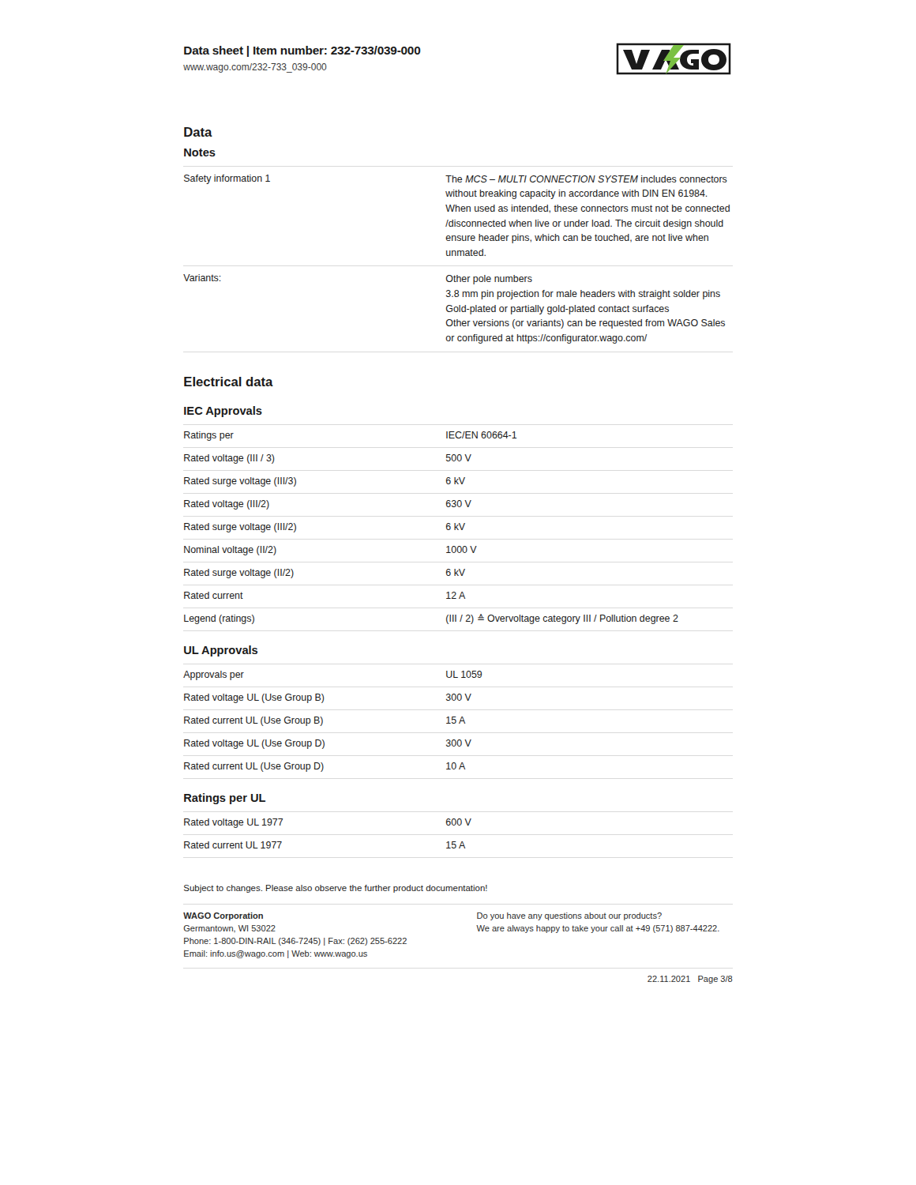Data sheet | Item number: 232-733/039-000
www.wago.com/232-733_039-000
Data
Notes
| Safety information 1 | The MCS – MULTI CONNECTION SYSTEM includes connectors without breaking capacity in accordance with DIN EN 61984. When used as intended, these connectors must not be connected /disconnected when live or under load. The circuit design should ensure header pins, which can be touched, are not live when unmated. |
| Variants: | Other pole numbers 3.8 mm pin projection for male headers with straight solder pins Gold-plated or partially gold-plated contact surfaces Other versions (or variants) can be requested from WAGO Sales or configured at https://configurator.wago.com/ |
Electrical data
IEC Approvals
| Ratings per | IEC/EN 60664-1 |
| Rated voltage (III / 3) | 500 V |
| Rated surge voltage (III/3) | 6 kV |
| Rated voltage (III/2) | 630 V |
| Rated surge voltage (III/2) | 6 kV |
| Nominal voltage (II/2) | 1000 V |
| Rated surge voltage (II/2) | 6 kV |
| Rated current | 12 A |
| Legend (ratings) | (III / 2) ≙ Overvoltage category III / Pollution degree 2 |
UL Approvals
| Approvals per | UL 1059 |
| Rated voltage UL (Use Group B) | 300 V |
| Rated current UL (Use Group B) | 15 A |
| Rated voltage UL (Use Group D) | 300 V |
| Rated current UL (Use Group D) | 10 A |
Ratings per UL
| Rated voltage UL 1977 | 600 V |
| Rated current UL 1977 | 15 A |
Subject to changes. Please also observe the further product documentation!
WAGO Corporation
Germantown, WI 53022
Phone: 1-800-DIN-RAIL (346-7245) | Fax: (262) 255-6222
Email: info.us@wago.com | Web: www.wago.us
Do you have any questions about our products?
We are always happy to take your call at +49 (571) 887-44222.
22.11.2021 Page 3/8